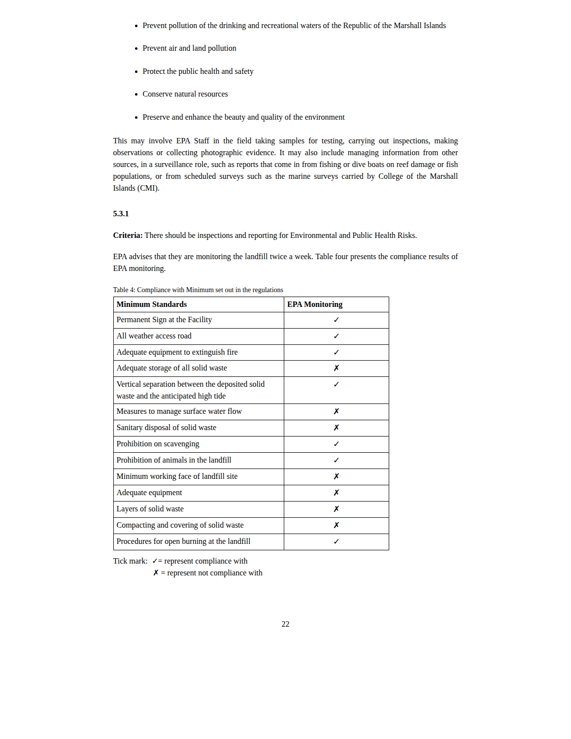Prevent pollution of the drinking and recreational waters of the Republic of the Marshall Islands
Prevent air and land pollution
Protect the public health and safety
Conserve natural resources
Preserve and enhance the beauty and quality of the environment
This may involve EPA Staff in the field taking samples for testing, carrying out inspections, making observations or collecting photographic evidence. It may also include managing information from other sources, in a surveillance role, such as reports that come in from fishing or dive boats on reef damage or fish populations, or from scheduled surveys such as the marine surveys carried by College of the Marshall Islands (CMI).
5.3.1
Criteria: There should be inspections and reporting for Environmental and Public Health Risks.
EPA advises that they are monitoring the landfill twice a week. Table four presents the compliance results of EPA monitoring.
Table 4: Compliance with Minimum set out in the regulations
| Minimum Standards | EPA Monitoring |
| --- | --- |
| Permanent Sign at the Facility | ✓ |
| All weather access road | ✓ |
| Adequate equipment to extinguish fire | ✓ |
| Adequate storage of all solid waste | ✗ |
| Vertical separation between the deposited solid waste and the anticipated high tide | ✓ |
| Measures to manage surface water flow | ✗ |
| Sanitary disposal of solid waste | ✗ |
| Prohibition on scavenging | ✓ |
| Prohibition of animals in the landfill | ✓ |
| Minimum working face of landfill site | ✗ |
| Adequate equipment | ✗ |
| Layers of solid waste | ✗ |
| Compacting and covering of solid waste | ✗ |
| Procedures for open burning at the landfill | ✓ |
Tick mark: ✓= represent compliance with ✗ = represent not compliance with
22